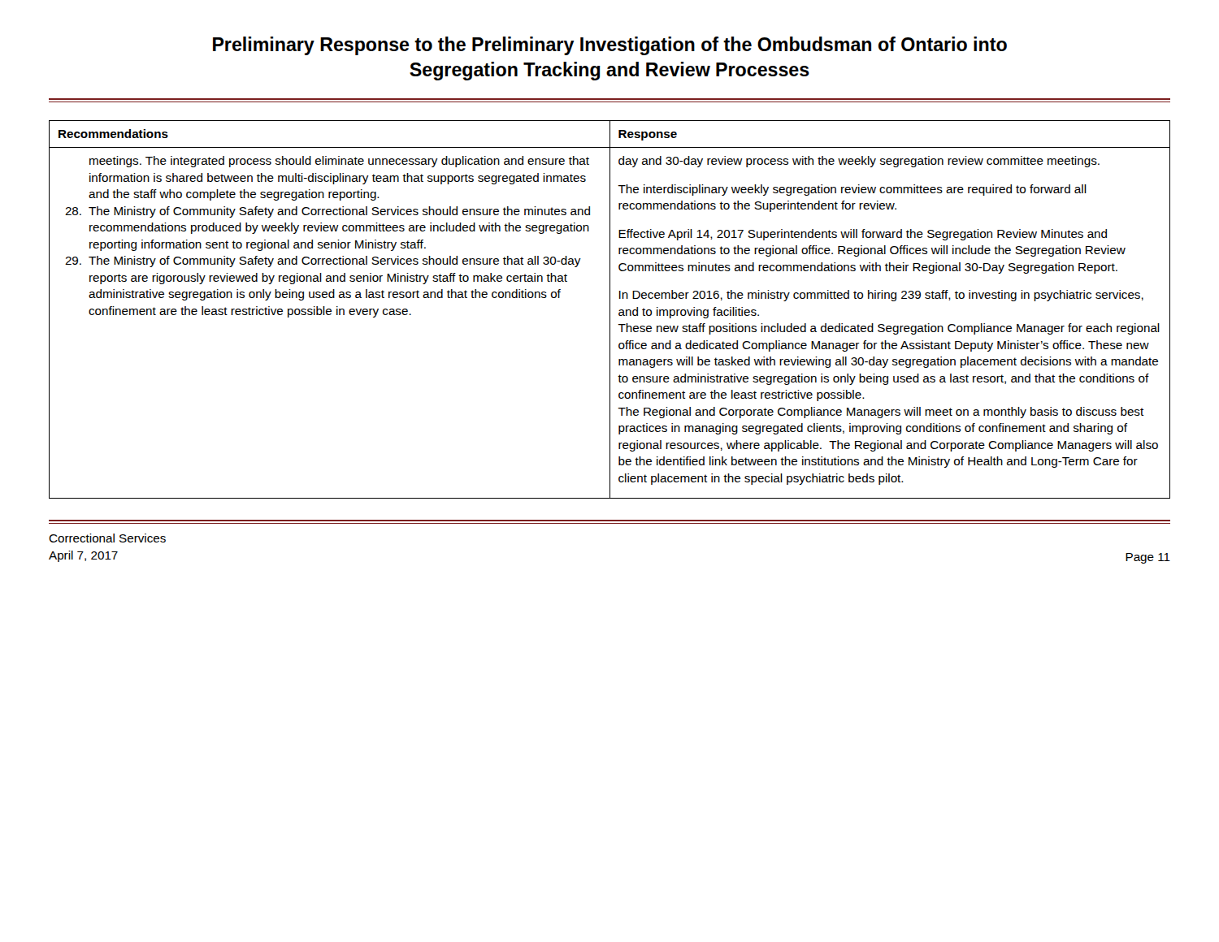Preliminary Response to the Preliminary Investigation of the Ombudsman of Ontario into
Segregation Tracking and Review Processes
| Recommendations | Response |
| --- | --- |
| meetings. The integrated process should eliminate unnecessary duplication and ensure that information is shared between the multi-disciplinary team that supports segregated inmates and the staff who complete the segregation reporting. 28. The Ministry of Community Safety and Correctional Services should ensure the minutes and recommendations produced by weekly review committees are included with the segregation reporting information sent to regional and senior Ministry staff. 29. The Ministry of Community Safety and Correctional Services should ensure that all 30-day reports are rigorously reviewed by regional and senior Ministry staff to make certain that administrative segregation is only being used as a last resort and that the conditions of confinement are the least restrictive possible in every case. | day and 30-day review process with the weekly segregation review committee meetings. The interdisciplinary weekly segregation review committees are required to forward all recommendations to the Superintendent for review. Effective April 14, 2017 Superintendents will forward the Segregation Review Minutes and recommendations to the regional office. Regional Offices will include the Segregation Review Committees minutes and recommendations with their Regional 30-Day Segregation Report. In December 2016, the ministry committed to hiring 239 staff, to investing in psychiatric services, and to improving facilities. These new staff positions included a dedicated Segregation Compliance Manager for each regional office and a dedicated Compliance Manager for the Assistant Deputy Minister’s office. These new managers will be tasked with reviewing all 30-day segregation placement decisions with a mandate to ensure administrative segregation is only being used as a last resort, and that the conditions of confinement are the least restrictive possible. The Regional and Corporate Compliance Managers will meet on a monthly basis to discuss best practices in managing segregated clients, improving conditions of confinement and sharing of regional resources, where applicable. The Regional and Corporate Compliance Managers will also be the identified link between the institutions and the Ministry of Health and Long-Term Care for client placement in the special psychiatric beds pilot. |
Correctional Services
April 7, 2017
Page 11